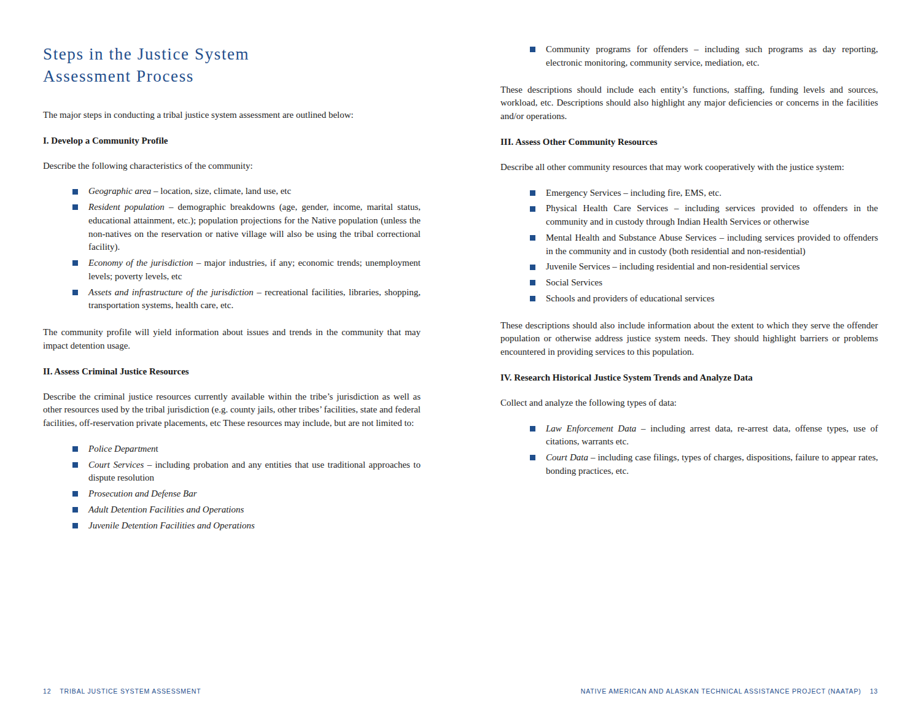Steps in the Justice System
Assessment Process
The major steps in conducting a tribal justice system assessment are outlined below:
I. Develop a Community Profile
Describe the following characteristics of the community:
Geographic area – location, size, climate, land use, etc
Resident population – demographic breakdowns (age, gender, income, marital status, educational attainment, etc.); population projections for the Native population (unless the non-natives on the reservation or native village will also be using the tribal correctional facility).
Economy of the jurisdiction – major industries, if any; economic trends; unemployment levels; poverty levels, etc
Assets and infrastructure of the jurisdiction – recreational facilities, libraries, shopping, transportation systems, health care, etc.
The community profile will yield information about issues and trends in the community that may impact detention usage.
II. Assess Criminal Justice Resources
Describe the criminal justice resources currently available within the tribe’s jurisdiction as well as other resources used by the tribal jurisdiction (e.g. county jails, other tribes’ facilities, state and federal facilities, off-reservation private placements, etc These resources may include, but are not limited to:
Police Department
Court Services – including probation and any entities that use traditional approaches to dispute resolution
Prosecution and Defense Bar
Adult Detention Facilities and Operations
Juvenile Detention Facilities and Operations
Community programs for offenders – including such programs as day reporting, electronic monitoring, community service, mediation, etc.
These descriptions should include each entity’s functions, staffing, funding levels and sources, workload, etc. Descriptions should also highlight any major deficiencies or concerns in the facilities and/or operations.
III. Assess Other Community Resources
Describe all other community resources that may work cooperatively with the justice system:
Emergency Services – including fire, EMS, etc.
Physical Health Care Services – including services provided to offenders in the community and in custody through Indian Health Services or otherwise
Mental Health and Substance Abuse Services – including services provided to offenders in the community and in custody (both residential and non-residential)
Juvenile Services – including residential and non-residential services
Social Services
Schools and providers of educational services
These descriptions should also include information about the extent to which they serve the offender population or otherwise address justice system needs. They should highlight barriers or problems encountered in providing services to this population.
IV. Research Historical Justice System Trends and Analyze Data
Collect and analyze the following types of data:
Law Enforcement Data – including arrest data, re-arrest data, offense types, use of citations, warrants etc.
Court Data – including case filings, types of charges, dispositions, failure to appear rates, bonding practices, etc.
12 Tribal Justice System Assessment Native American and Alaskan Technical Assistance Project (NAATAP)13